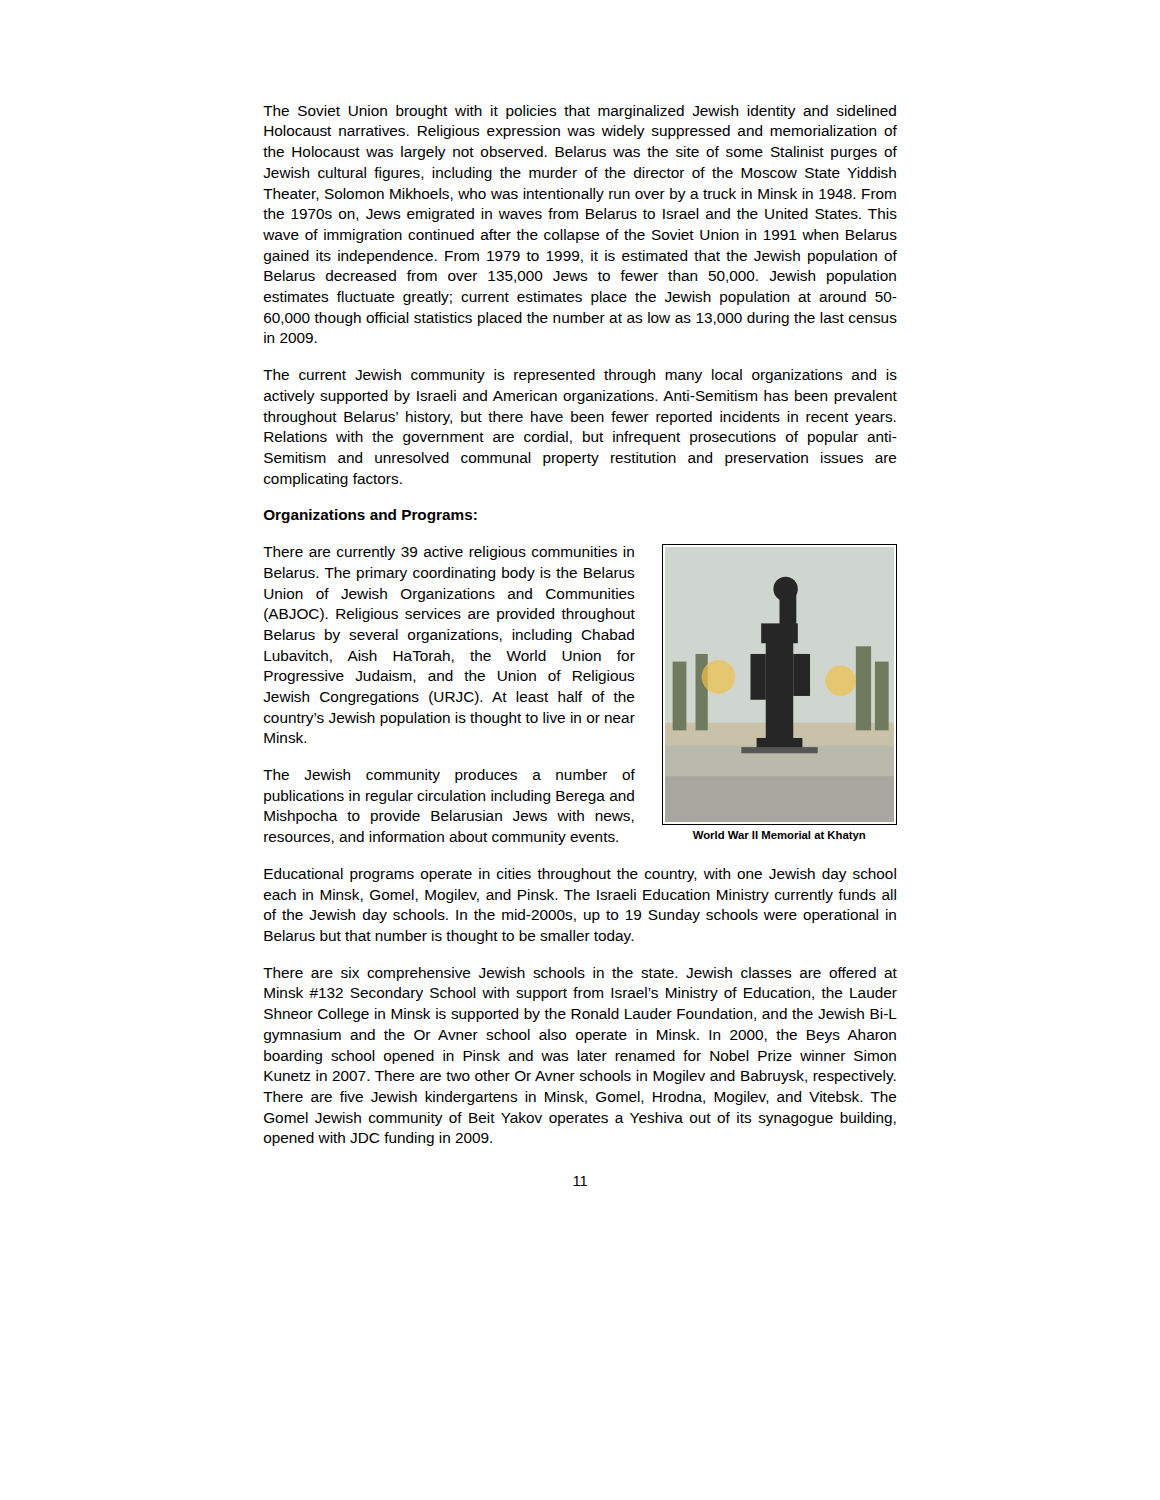The Soviet Union brought with it policies that marginalized Jewish identity and sidelined Holocaust narratives. Religious expression was widely suppressed and memorialization of the Holocaust was largely not observed. Belarus was the site of some Stalinist purges of Jewish cultural figures, including the murder of the director of the Moscow State Yiddish Theater, Solomon Mikhoels, who was intentionally run over by a truck in Minsk in 1948. From the 1970s on, Jews emigrated in waves from Belarus to Israel and the United States. This wave of immigration continued after the collapse of the Soviet Union in 1991 when Belarus gained its independence. From 1979 to 1999, it is estimated that the Jewish population of Belarus decreased from over 135,000 Jews to fewer than 50,000. Jewish population estimates fluctuate greatly; current estimates place the Jewish population at around 50-60,000 though official statistics placed the number at as low as 13,000 during the last census in 2009.
The current Jewish community is represented through many local organizations and is actively supported by Israeli and American organizations. Anti-Semitism has been prevalent throughout Belarus’ history, but there have been fewer reported incidents in recent years. Relations with the government are cordial, but infrequent prosecutions of popular anti-Semitism and unresolved communal property restitution and preservation issues are complicating factors.
Organizations and Programs:
World War II Memorial at Khatyn
There are currently 39 active religious communities in Belarus. The primary coordinating body is the Belarus Union of Jewish Organizations and Communities (ABJOC). Religious services are provided throughout Belarus by several organizations, including Chabad Lubavitch, Aish HaTorah, the World Union for Progressive Judaism, and the Union of Religious Jewish Congregations (URJC). At least half of the country’s Jewish population is thought to live in or near Minsk.
The Jewish community produces a number of publications in regular circulation including Berega and Mishpocha to provide Belarusian Jews with news, resources, and information about community events.
Educational programs operate in cities throughout the country, with one Jewish day school each in Minsk, Gomel, Mogilev, and Pinsk. The Israeli Education Ministry currently funds all of the Jewish day schools. In the mid-2000s, up to 19 Sunday schools were operational in Belarus but that number is thought to be smaller today.
There are six comprehensive Jewish schools in the state. Jewish classes are offered at Minsk #132 Secondary School with support from Israel’s Ministry of Education, the Lauder Shneor College in Minsk is supported by the Ronald Lauder Foundation, and the Jewish Bi-L gymnasium and the Or Avner school also operate in Minsk. In 2000, the Beys Aharon boarding school opened in Pinsk and was later renamed for Nobel Prize winner Simon Kunetz in 2007. There are two other Or Avner schools in Mogilev and Babruysk, respectively. There are five Jewish kindergartens in Minsk, Gomel, Hrodna, Mogilev, and Vitebsk. The Gomel Jewish community of Beit Yakov operates a Yeshiva out of its synagogue building, opened with JDC funding in 2009.
11